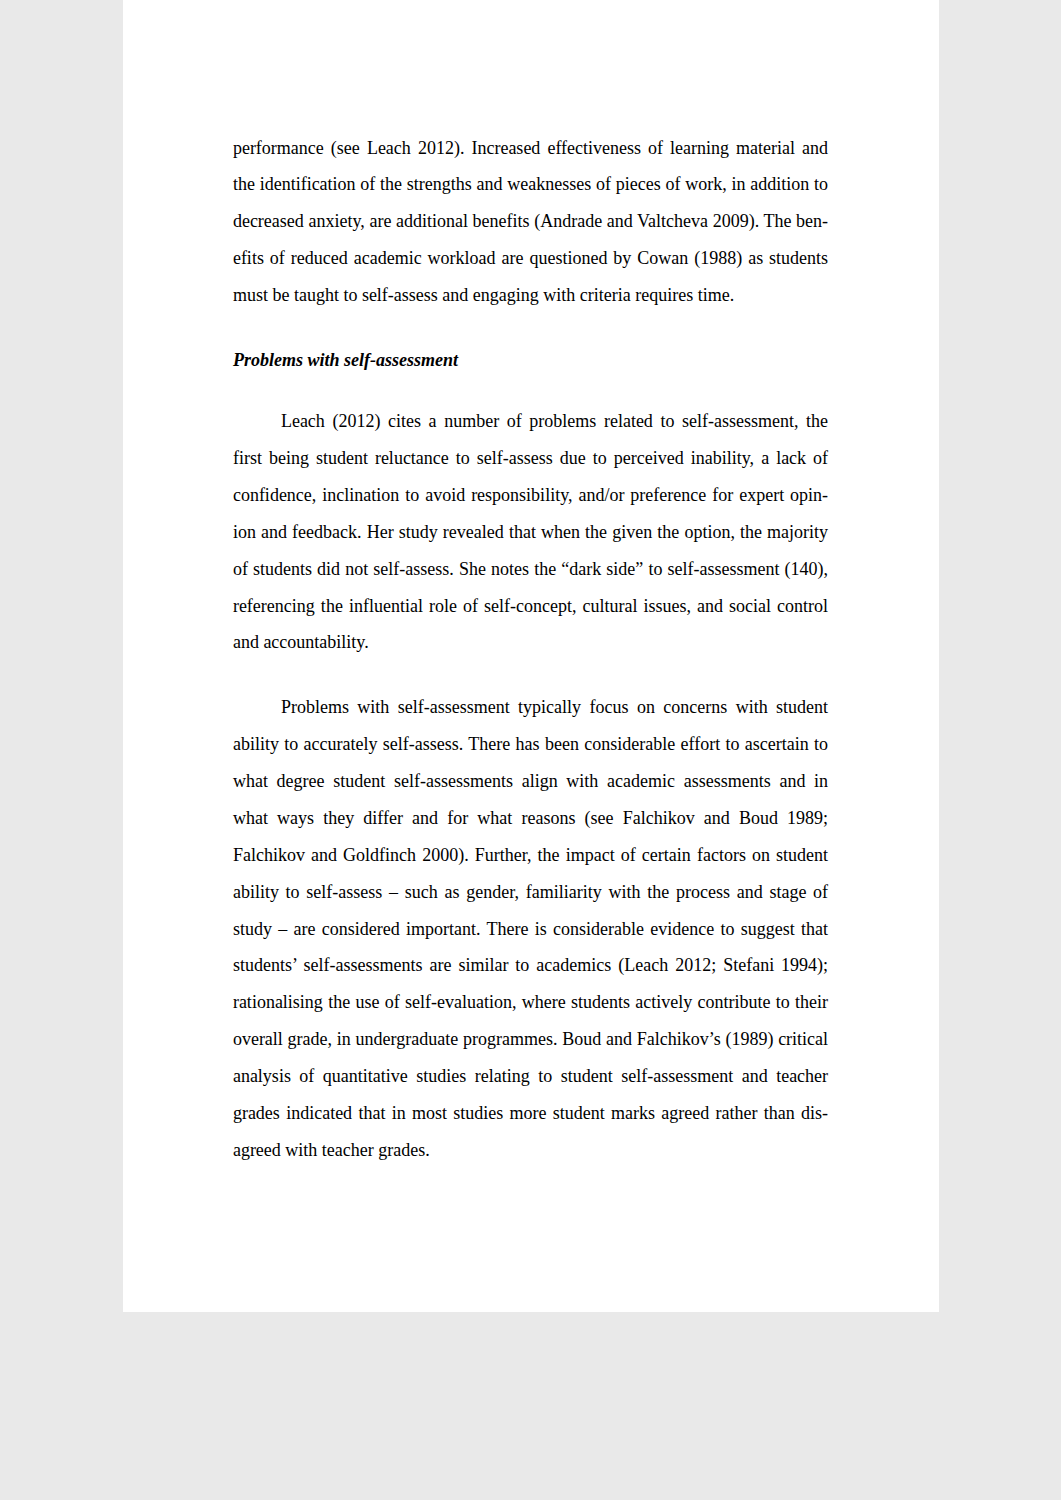performance (see Leach 2012). Increased effectiveness of learning material and the identification of the strengths and weaknesses of pieces of work, in addition to decreased anxiety, are additional benefits (Andrade and Valtcheva 2009). The benefits of reduced academic workload are questioned by Cowan (1988) as students must be taught to self-assess and engaging with criteria requires time.
Problems with self-assessment
Leach (2012) cites a number of problems related to self-assessment, the first being student reluctance to self-assess due to perceived inability, a lack of confidence, inclination to avoid responsibility, and/or preference for expert opinion and feedback. Her study revealed that when the given the option, the majority of students did not self-assess. She notes the “dark side” to self-assessment (140), referencing the influential role of self-concept, cultural issues, and social control and accountability.
Problems with self-assessment typically focus on concerns with student ability to accurately self-assess. There has been considerable effort to ascertain to what degree student self-assessments align with academic assessments and in what ways they differ and for what reasons (see Falchikov and Boud 1989; Falchikov and Goldfinch 2000). Further, the impact of certain factors on student ability to self-assess – such as gender, familiarity with the process and stage of study – are considered important. There is considerable evidence to suggest that students’ self-assessments are similar to academics (Leach 2012; Stefani 1994); rationalising the use of self-evaluation, where students actively contribute to their overall grade, in undergraduate programmes. Boud and Falchikov’s (1989) critical analysis of quantitative studies relating to student self-assessment and teacher grades indicated that in most studies more student marks agreed rather than disagreed with teacher grades.